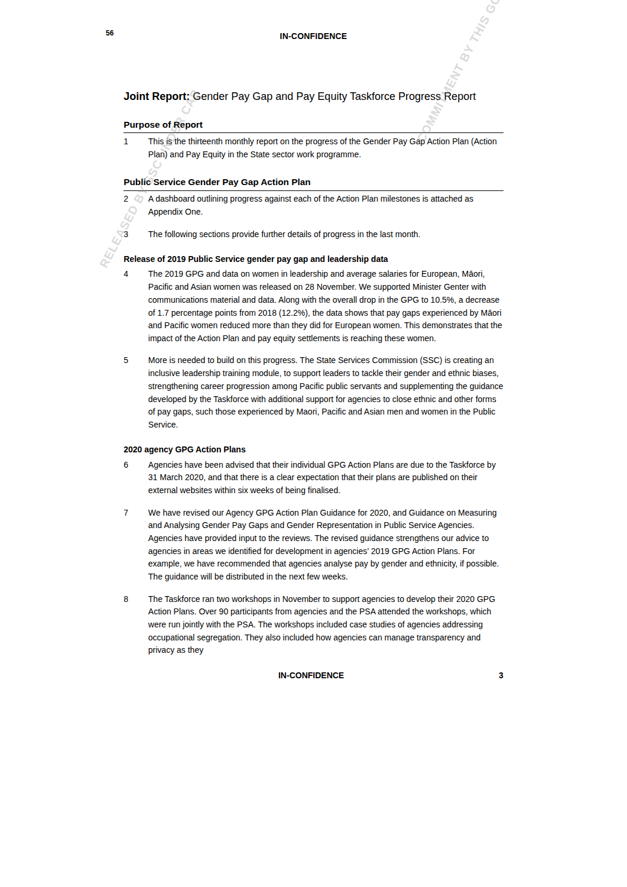56
IN-CONFIDENCE
RELEASED BY SSC UNDER CAB COMMITMENT BY THIS GOVERNMENT
Joint Report: Gender Pay Gap and Pay Equity Taskforce Progress Report
Purpose of Report
1
This is the thirteenth monthly report on the progress of the Gender Pay Gap Action Plan (Action Plan) and Pay Equity in the State sector work programme.
Public Service Gender Pay Gap Action Plan
2
A dashboard outlining progress against each of the Action Plan milestones is attached as Appendix One.
3
The following sections provide further details of progress in the last month.
Release of 2019 Public Service gender pay gap and leadership data
4
The 2019 GPG and data on women in leadership and average salaries for European, Māori, Pacific and Asian women was released on 28 November. We supported Minister Genter with communications material and data. Along with the overall drop in the GPG to 10.5%, a decrease of 1.7 percentage points from 2018 (12.2%), the data shows that pay gaps experienced by Māori and Pacific women reduced more than they did for European women. This demonstrates that the impact of the Action Plan and pay equity settlements is reaching these women.
5
More is needed to build on this progress. The State Services Commission (SSC) is creating an inclusive leadership training module, to support leaders to tackle their gender and ethnic biases, strengthening career progression among Pacific public servants and supplementing the guidance developed by the Taskforce with additional support for agencies to close ethnic and other forms of pay gaps, such those experienced by Maori, Pacific and Asian men and women in the Public Service.
2020 agency GPG Action Plans
6
Agencies have been advised that their individual GPG Action Plans are due to the Taskforce by 31 March 2020, and that there is a clear expectation that their plans are published on their external websites within six weeks of being finalised.
7
We have revised our Agency GPG Action Plan Guidance for 2020, and Guidance on Measuring and Analysing Gender Pay Gaps and Gender Representation in Public Service Agencies. Agencies have provided input to the reviews. The revised guidance strengthens our advice to agencies in areas we identified for development in agencies’ 2019 GPG Action Plans. For example, we have recommended that agencies analyse pay by gender and ethnicity, if possible. The guidance will be distributed in the next few weeks.
8
The Taskforce ran two workshops in November to support agencies to develop their 2020 GPG Action Plans. Over 90 participants from agencies and the PSA attended the workshops, which were run jointly with the PSA. The workshops included case studies of agencies addressing occupational segregation. They also included how agencies can manage transparency and privacy as they
IN-CONFIDENCE
3